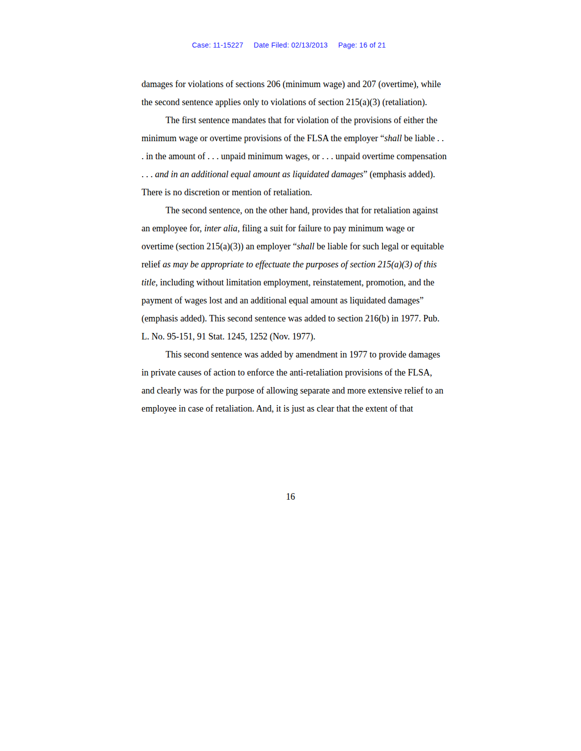Case: 11-15227 Date Filed: 02/13/2013 Page: 16 of 21
damages for violations of sections 206 (minimum wage) and 207 (overtime), while the second sentence applies only to violations of section 215(a)(3) (retaliation).
The first sentence mandates that for violation of the provisions of either the minimum wage or overtime provisions of the FLSA the employer “shall be liable . . . in the amount of . . . unpaid minimum wages, or . . . unpaid overtime compensation . . . and in an additional equal amount as liquidated damages” (emphasis added). There is no discretion or mention of retaliation.
The second sentence, on the other hand, provides that for retaliation against an employee for, inter alia, filing a suit for failure to pay minimum wage or overtime (section 215(a)(3)) an employer “shall be liable for such legal or equitable relief as may be appropriate to effectuate the purposes of section 215(a)(3) of this title, including without limitation employment, reinstatement, promotion, and the payment of wages lost and an additional equal amount as liquidated damages” (emphasis added). This second sentence was added to section 216(b) in 1977. Pub. L. No. 95-151, 91 Stat. 1245, 1252 (Nov. 1977).
This second sentence was added by amendment in 1977 to provide damages in private causes of action to enforce the anti-retaliation provisions of the FLSA, and clearly was for the purpose of allowing separate and more extensive relief to an employee in case of retaliation. And, it is just as clear that the extent of that
16